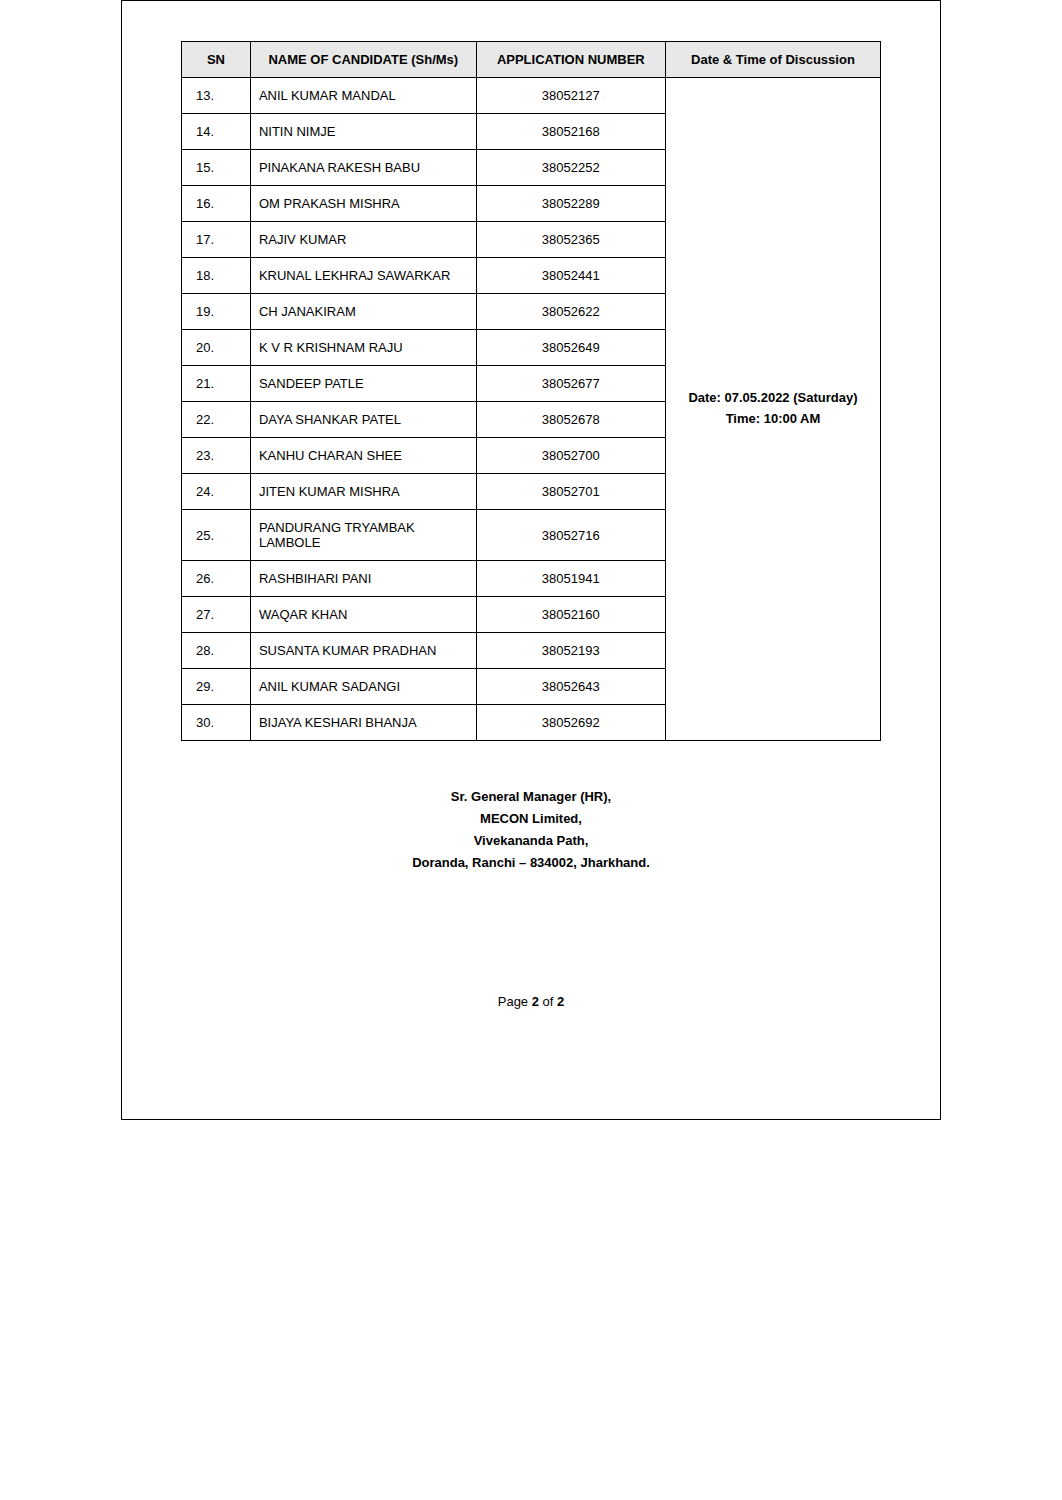| SN | NAME OF CANDIDATE (Sh/Ms) | APPLICATION NUMBER | Date & Time of Discussion |
| --- | --- | --- | --- |
| 13. | ANIL KUMAR MANDAL | 38052127 | Date: 07.05.2022 (Saturday) Time: 10:00 AM |
| 14. | NITIN NIMJE | 38052168 |
| 15. | PINAKANA RAKESH BABU | 38052252 |
| 16. | OM PRAKASH MISHRA | 38052289 |
| 17. | RAJIV KUMAR | 38052365 |
| 18. | KRUNAL LEKHRAJ SAWARKAR | 38052441 |
| 19. | CH JANAKIRAM | 38052622 |
| 20. | K V R KRISHNAM RAJU | 38052649 |
| 21. | SANDEEP PATLE | 38052677 |
| 22. | DAYA SHANKAR PATEL | 38052678 |
| 23. | KANHU CHARAN SHEE | 38052700 |
| 24. | JITEN KUMAR MISHRA | 38052701 |
| 25. | PANDURANG TRYAMBAK LAMBOLE | 38052716 |
| 26. | RASHBIHARI PANI | 38051941 |
| 27. | WAQAR KHAN | 38052160 |
| 28. | SUSANTA KUMAR PRADHAN | 38052193 |
| 29. | ANIL KUMAR SADANGI | 38052643 |
| 30. | BIJAYA KESHARI BHANJA | 38052692 |
Sr. General Manager (HR),
MECON Limited,
Vivekananda Path,
Doranda, Ranchi – 834002, Jharkhand.
Page 2 of 2